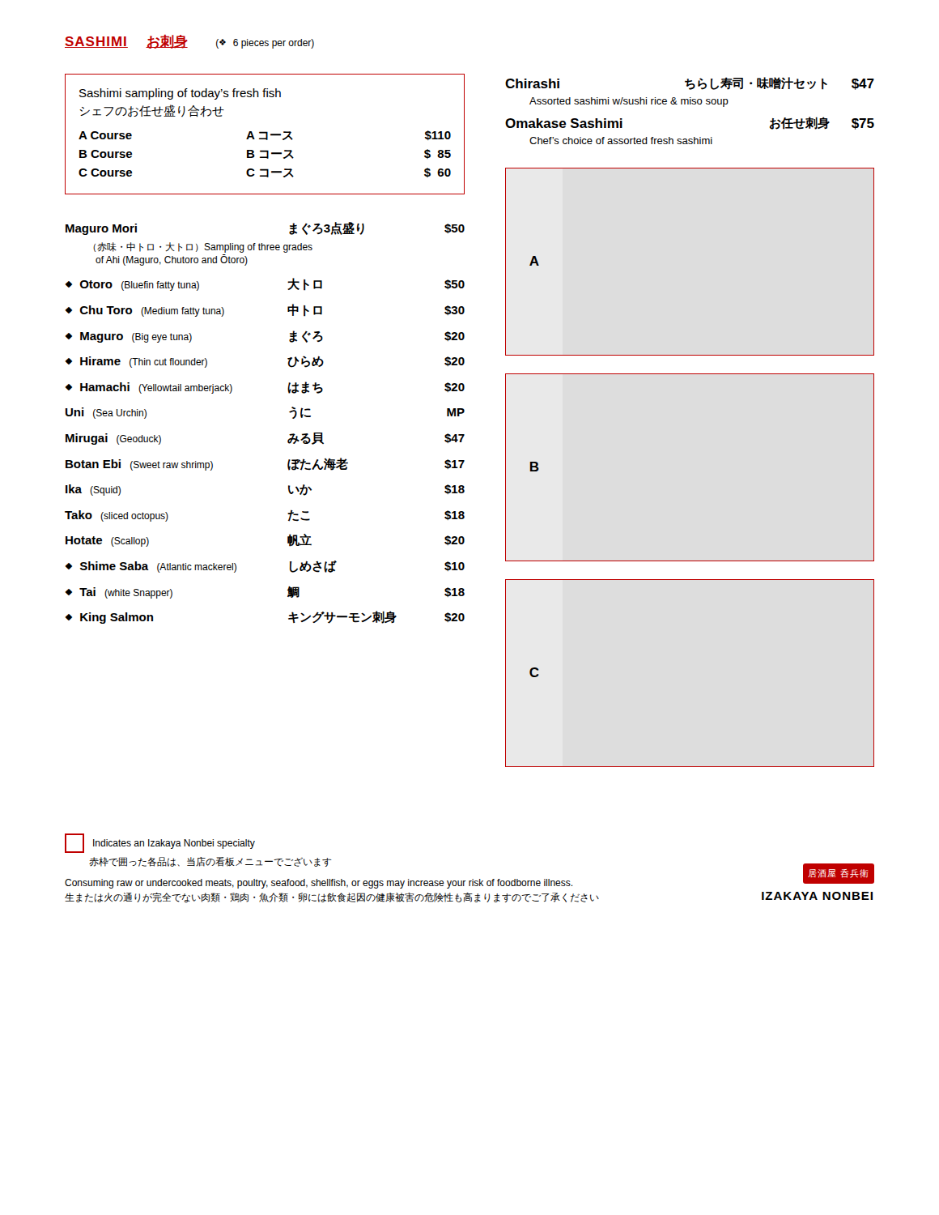SASHIMI お刺身 (❖ 6 pieces per order)
Sashimi sampling of today’s fresh fish
シェフのお任せ盛り合わせ
| A Course | A コース | $110 |
| B Course | B コース | $ 85 |
| C Course | C コース | $ 60 |
| Maguro Mori | まぐろ3点盛り | $50 |
| （赤味・中トロ・大トロ）Sampling of three grades of Ahi (Maguro, Chutoro and Ōtoro) |
| ❖ Otoro (Bluefin fatty tuna) | 大トロ | $50 |
| ❖ Chu Toro (Medium fatty tuna) | 中トロ | $30 |
| ❖ Maguro (Big eye tuna) | まぐろ | $20 |
| ❖ Hirame (Thin cut flounder) | ひらめ | $20 |
| ❖ Hamachi (Yellowtail amberjack) | はまち | $20 |
| Uni (Sea Urchin) | うに | MP |
| Mirugai (Geoduck) | みる貝 | $47 |
| Botan Ebi (Sweet raw shrimp) | ぼたん海老 | $17 |
| Ika (Squid) | いか | $18 |
| Tako (sliced octopus) | たこ | $18 |
| Hotate (Scallop) | 帆立 | $20 |
| ❖ Shime Saba (Atlantic mackerel) | しめさば | $10 |
| ❖ Tai (white Snapper) | 鯛 | $18 |
| ❖ King Salmon | キングサーモン刺身 | $20 |
| Chirashi | ちらし寿司・味噌汁セット | $47 |
| Assorted sashimi w/sushi rice & miso soup |
| Omakase Sashimi | お任せ刺身 | $75 |
| Chef’s choice of assorted fresh sashimi |
A
B
C
Indicates an Izakaya Nonbei specialty
赤枠で囲った各品は、当店の看板メニューでございます
Consuming raw or undercooked meats, poultry, seafood, shellfish, or eggs may increase your risk of foodborne illness.
生または火の通りが完全でない肉類・鶏肉・魚介類・卵には飲食起因の健康被害の危険性も高まりますのでご了承ください
居酒屋 呑兵衛
IZAKAYA NONBEI